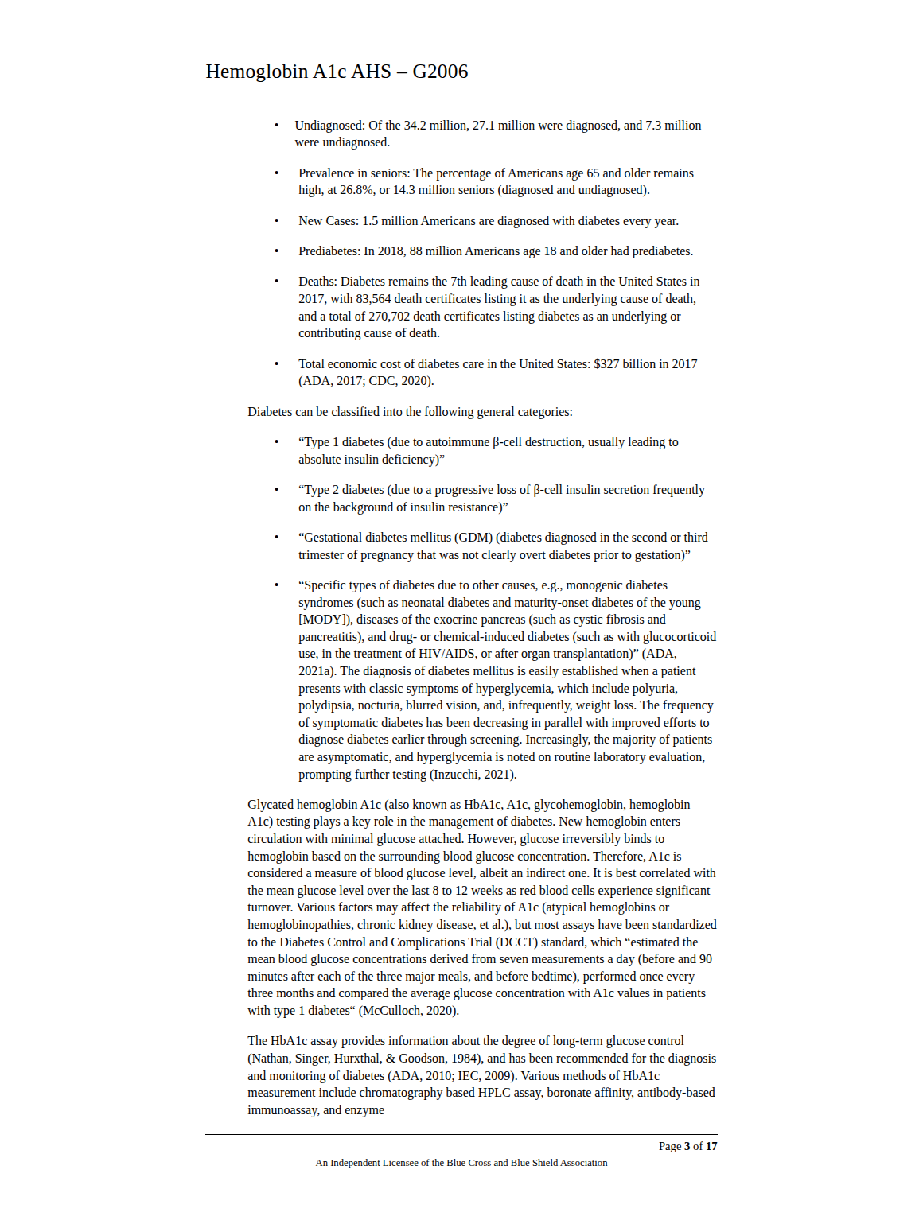Hemoglobin A1c AHS – G2006
• Undiagnosed: Of the 34.2 million, 27.1 million were diagnosed, and 7.3 million were undiagnosed.
• Prevalence in seniors: The percentage of Americans age 65 and older remains high, at 26.8%, or 14.3 million seniors (diagnosed and undiagnosed).
• New Cases: 1.5 million Americans are diagnosed with diabetes every year.
• Prediabetes: In 2018, 88 million Americans age 18 and older had prediabetes.
• Deaths: Diabetes remains the 7th leading cause of death in the United States in 2017, with 83,564 death certificates listing it as the underlying cause of death, and a total of 270,702 death certificates listing diabetes as an underlying or contributing cause of death.
• Total economic cost of diabetes care in the United States: $327 billion in 2017 (ADA, 2017; CDC, 2020).
Diabetes can be classified into the following general categories:
• “Type 1 diabetes (due to autoimmune β-cell destruction, usually leading to absolute insulin deficiency)”
• “Type 2 diabetes (due to a progressive loss of β-cell insulin secretion frequently on the background of insulin resistance)”
• “Gestational diabetes mellitus (GDM) (diabetes diagnosed in the second or third trimester of pregnancy that was not clearly overt diabetes prior to gestation)”
• “Specific types of diabetes due to other causes, e.g., monogenic diabetes syndromes (such as neonatal diabetes and maturity-onset diabetes of the young [MODY]), diseases of the exocrine pancreas (such as cystic fibrosis and pancreatitis), and drug- or chemical-induced diabetes (such as with glucocorticoid use, in the treatment of HIV/AIDS, or after organ transplantation)” (ADA, 2021a). The diagnosis of diabetes mellitus is easily established when a patient presents with classic symptoms of hyperglycemia, which include polyuria, polydipsia, nocturia, blurred vision, and, infrequently, weight loss. The frequency of symptomatic diabetes has been decreasing in parallel with improved efforts to diagnose diabetes earlier through screening. Increasingly, the majority of patients are asymptomatic, and hyperglycemia is noted on routine laboratory evaluation, prompting further testing (Inzucchi, 2021).
Glycated hemoglobin A1c (also known as HbA1c, A1c, glycohemoglobin, hemoglobin A1c) testing plays a key role in the management of diabetes. New hemoglobin enters circulation with minimal glucose attached. However, glucose irreversibly binds to hemoglobin based on the surrounding blood glucose concentration. Therefore, A1c is considered a measure of blood glucose level, albeit an indirect one. It is best correlated with the mean glucose level over the last 8 to 12 weeks as red blood cells experience significant turnover. Various factors may affect the reliability of A1c (atypical hemoglobins or hemoglobinopathies, chronic kidney disease, et al.), but most assays have been standardized to the Diabetes Control and Complications Trial (DCCT) standard, which “estimated the mean blood glucose concentrations derived from seven measurements a day (before and 90 minutes after each of the three major meals, and before bedtime), performed once every three months and compared the average glucose concentration with A1c values in patients with type 1 diabetes“ (McCulloch, 2020).
The HbA1c assay provides information about the degree of long-term glucose control (Nathan, Singer, Hurxthal, & Goodson, 1984), and has been recommended for the diagnosis and monitoring of diabetes (ADA, 2010; IEC, 2009). Various methods of HbA1c measurement include chromatography based HPLC assay, boronate affinity, antibody-based immunoassay, and enzyme
Page 3 of 17
An Independent Licensee of the Blue Cross and Blue Shield Association